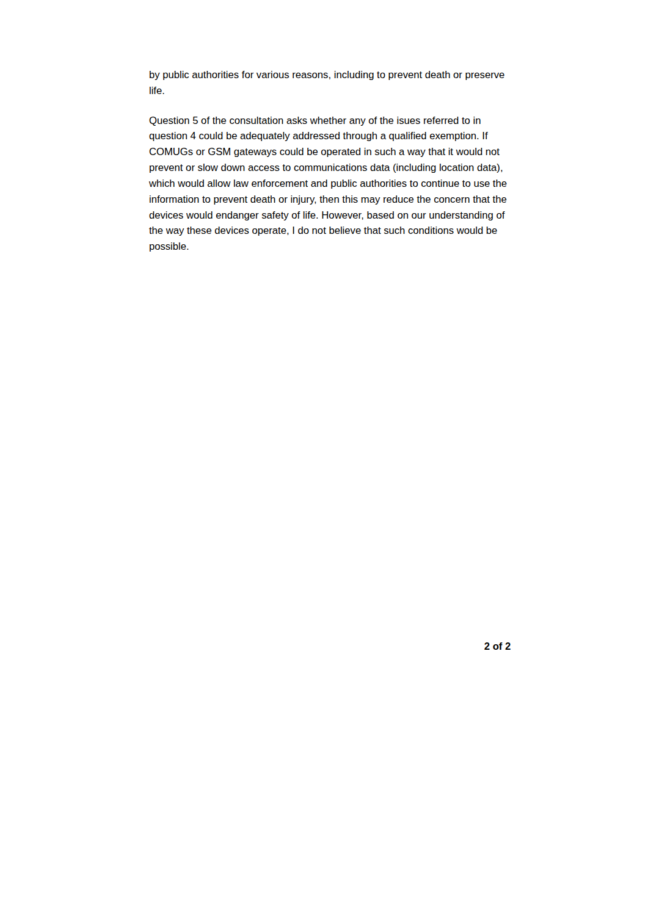by public authorities for various reasons, including to prevent death or preserve life.
Question 5 of the consultation asks whether any of the isues referred to in question 4 could be adequately addressed through a qualified exemption. If COMUGs or GSM gateways could be operated in such a way that it would not prevent or slow down access to communications data (including location data), which would allow law enforcement and public authorities to continue to use the information to prevent death or injury, then this may reduce the concern that the devices would endanger safety of life. However, based on our understanding of the way these devices operate, I do not believe that such conditions would be possible.
2 of 2